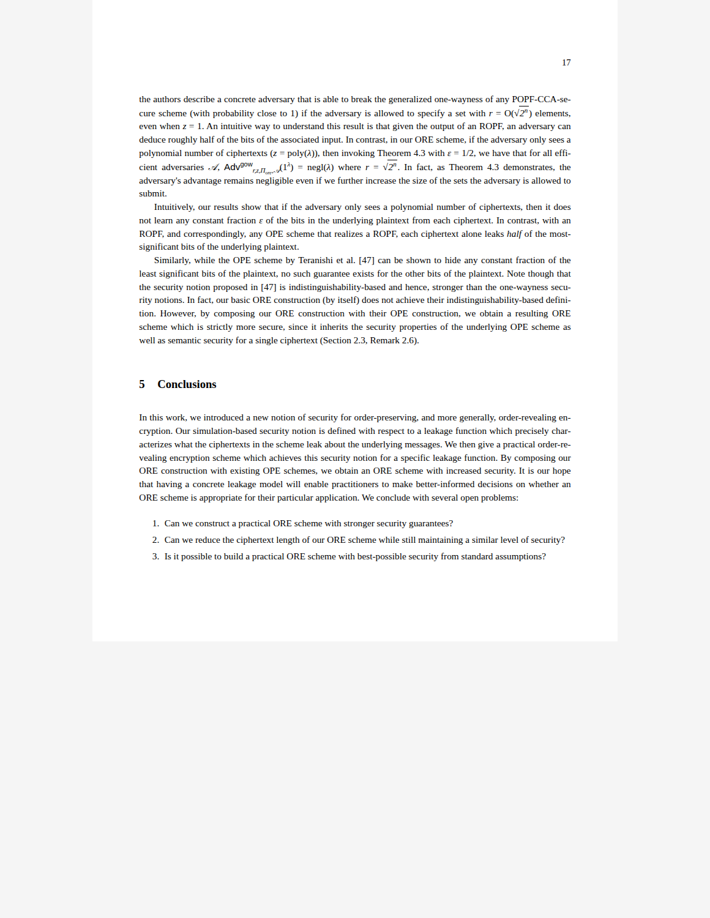17
the authors describe a concrete adversary that is able to break the generalized one-wayness of any POPF-CCA-secure scheme (with probability close to 1) if the adversary is allowed to specify a set with r = O(√2n) elements, even when z = 1. An intuitive way to understand this result is that given the output of an ROPF, an adversary can deduce roughly half of the bits of the associated input. In contrast, in our ORE scheme, if the adversary only sees a polynomial number of ciphertexts (z = poly(λ)), then invoking Theorem 4.3 with ε = 1/2, we have that for all efficient adversaries 𝒜, Advgowr,z,Πore,𝒜(1λ) = negl(λ) where r = √2n. In fact, as Theorem 4.3 demonstrates, the adversary's advantage remains negligible even if we further increase the size of the sets the adversary is allowed to submit.
Intuitively, our results show that if the adversary only sees a polynomial number of ciphertexts, then it does not learn any constant fraction ε of the bits in the underlying plaintext from each ciphertext. In contrast, with an ROPF, and correspondingly, any OPE scheme that realizes a ROPF, each ciphertext alone leaks half of the most-significant bits of the underlying plaintext.
Similarly, while the OPE scheme by Teranishi et al. [47] can be shown to hide any constant fraction of the least significant bits of the plaintext, no such guarantee exists for the other bits of the plaintext. Note though that the security notion proposed in [47] is indistinguishability-based and hence, stronger than the one-wayness security notions. In fact, our basic ORE construction (by itself) does not achieve their indistinguishability-based definition. However, by composing our ORE construction with their OPE construction, we obtain a resulting ORE scheme which is strictly more secure, since it inherits the security properties of the underlying OPE scheme as well as semantic security for a single ciphertext (Section 2.3, Remark 2.6).
5 Conclusions
In this work, we introduced a new notion of security for order-preserving, and more generally, order-revealing encryption. Our simulation-based security notion is defined with respect to a leakage function which precisely characterizes what the ciphertexts in the scheme leak about the underlying messages. We then give a practical order-revealing encryption scheme which achieves this security notion for a specific leakage function. By composing our ORE construction with existing OPE schemes, we obtain an ORE scheme with increased security. It is our hope that having a concrete leakage model will enable practitioners to make better-informed decisions on whether an ORE scheme is appropriate for their particular application. We conclude with several open problems:
Can we construct a practical ORE scheme with stronger security guarantees?
Can we reduce the ciphertext length of our ORE scheme while still maintaining a similar level of security?
Is it possible to build a practical ORE scheme with best-possible security from standard assumptions?